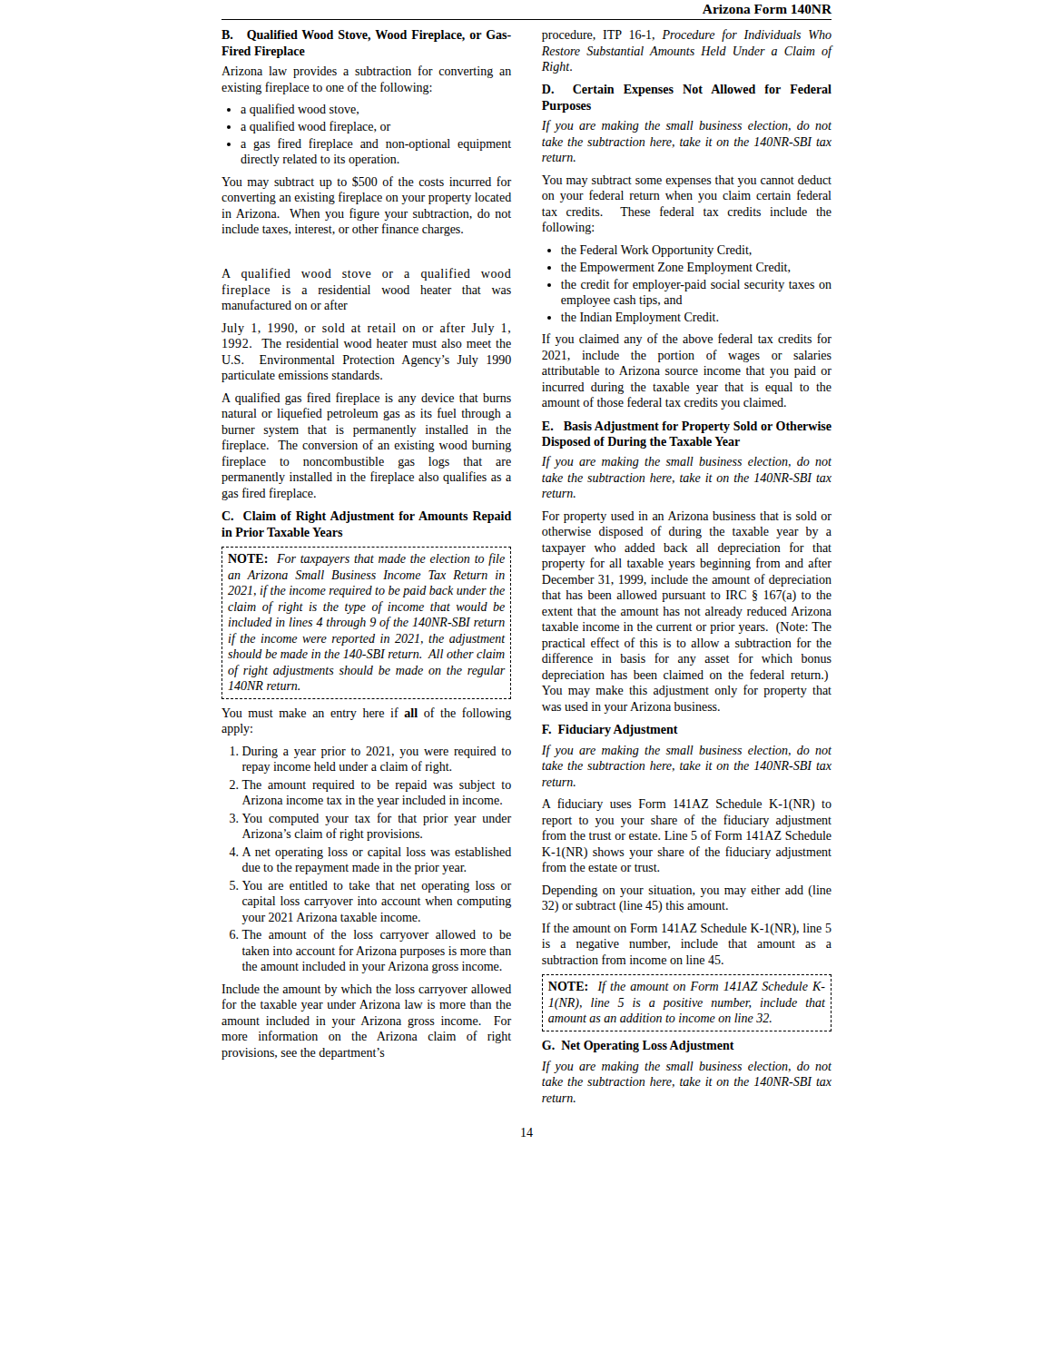Arizona Form 140NR
B. Qualified Wood Stove, Wood Fireplace, or Gas-Fired Fireplace
Arizona law provides a subtraction for converting an existing fireplace to one of the following:
a qualified wood stove,
a qualified wood fireplace, or
a gas fired fireplace and non-optional equipment directly related to its operation.
You may subtract up to $500 of the costs incurred for converting an existing fireplace on your property located in Arizona. When you figure your subtraction, do not include taxes, interest, or other finance charges.
A qualified wood stove or a qualified wood fireplace is a residential wood heater that was manufactured on or after
July 1, 1990, or sold at retail on or after July 1, 1992. The residential wood heater must also meet the U.S. Environmental Protection Agency’s July 1990 particulate emissions standards.
A qualified gas fired fireplace is any device that burns natural or liquefied petroleum gas as its fuel through a burner system that is permanently installed in the fireplace. The conversion of an existing wood burning fireplace to noncombustible gas logs that are permanently installed in the fireplace also qualifies as a gas fired fireplace.
C. Claim of Right Adjustment for Amounts Repaid in Prior Taxable Years
NOTE: For taxpayers that made the election to file an Arizona Small Business Income Tax Return in 2021, if the income required to be paid back under the claim of right is the type of income that would be included in lines 4 through 9 of the 140NR-SBI return if the income were reported in 2021, the adjustment should be made in the 140-SBI return. All other claim of right adjustments should be made on the regular 140NR return.
You must make an entry here if all of the following apply:
During a year prior to 2021, you were required to repay income held under a claim of right.
The amount required to be repaid was subject to Arizona income tax in the year included in income.
You computed your tax for that prior year under Arizona’s claim of right provisions.
A net operating loss or capital loss was established due to the repayment made in the prior year.
You are entitled to take that net operating loss or capital loss carryover into account when computing your 2021 Arizona taxable income.
The amount of the loss carryover allowed to be taken into account for Arizona purposes is more than the amount included in your Arizona gross income.
Include the amount by which the loss carryover allowed for the taxable year under Arizona law is more than the amount included in your Arizona gross income. For more information on the Arizona claim of right provisions, see the department’s
procedure, ITP 16-1, Procedure for Individuals Who Restore Substantial Amounts Held Under a Claim of Right.
D. Certain Expenses Not Allowed for Federal Purposes
If you are making the small business election, do not take the subtraction here, take it on the 140NR-SBI tax return.
You may subtract some expenses that you cannot deduct on your federal return when you claim certain federal tax credits. These federal tax credits include the following:
the Federal Work Opportunity Credit,
the Empowerment Zone Employment Credit,
the credit for employer-paid social security taxes on employee cash tips, and
the Indian Employment Credit.
If you claimed any of the above federal tax credits for 2021, include the portion of wages or salaries attributable to Arizona source income that you paid or incurred during the taxable year that is equal to the amount of those federal tax credits you claimed.
E. Basis Adjustment for Property Sold or Otherwise Disposed of During the Taxable Year
If you are making the small business election, do not take the subtraction here, take it on the 140NR-SBI tax return.
For property used in an Arizona business that is sold or otherwise disposed of during the taxable year by a taxpayer who added back all depreciation for that property for all taxable years beginning from and after December 31, 1999, include the amount of depreciation that has been allowed pursuant to IRC § 167(a) to the extent that the amount has not already reduced Arizona taxable income in the current or prior years. (Note: The practical effect of this is to allow a subtraction for the difference in basis for any asset for which bonus depreciation has been claimed on the federal return.) You may make this adjustment only for property that was used in your Arizona business.
F. Fiduciary Adjustment
If you are making the small business election, do not take the subtraction here, take it on the 140NR-SBI tax return.
A fiduciary uses Form 141AZ Schedule K-1(NR) to report to you your share of the fiduciary adjustment from the trust or estate. Line 5 of Form 141AZ Schedule K-1(NR) shows your share of the fiduciary adjustment from the estate or trust.
Depending on your situation, you may either add (line 32) or subtract (line 45) this amount.
If the amount on Form 141AZ Schedule K-1(NR), line 5 is a negative number, include that amount as a subtraction from income on line 45.
NOTE: If the amount on Form 141AZ Schedule K-1(NR), line 5 is a positive number, include that amount as an addition to income on line 32.
G. Net Operating Loss Adjustment
If you are making the small business election, do not take the subtraction here, take it on the 140NR-SBI tax return.
14